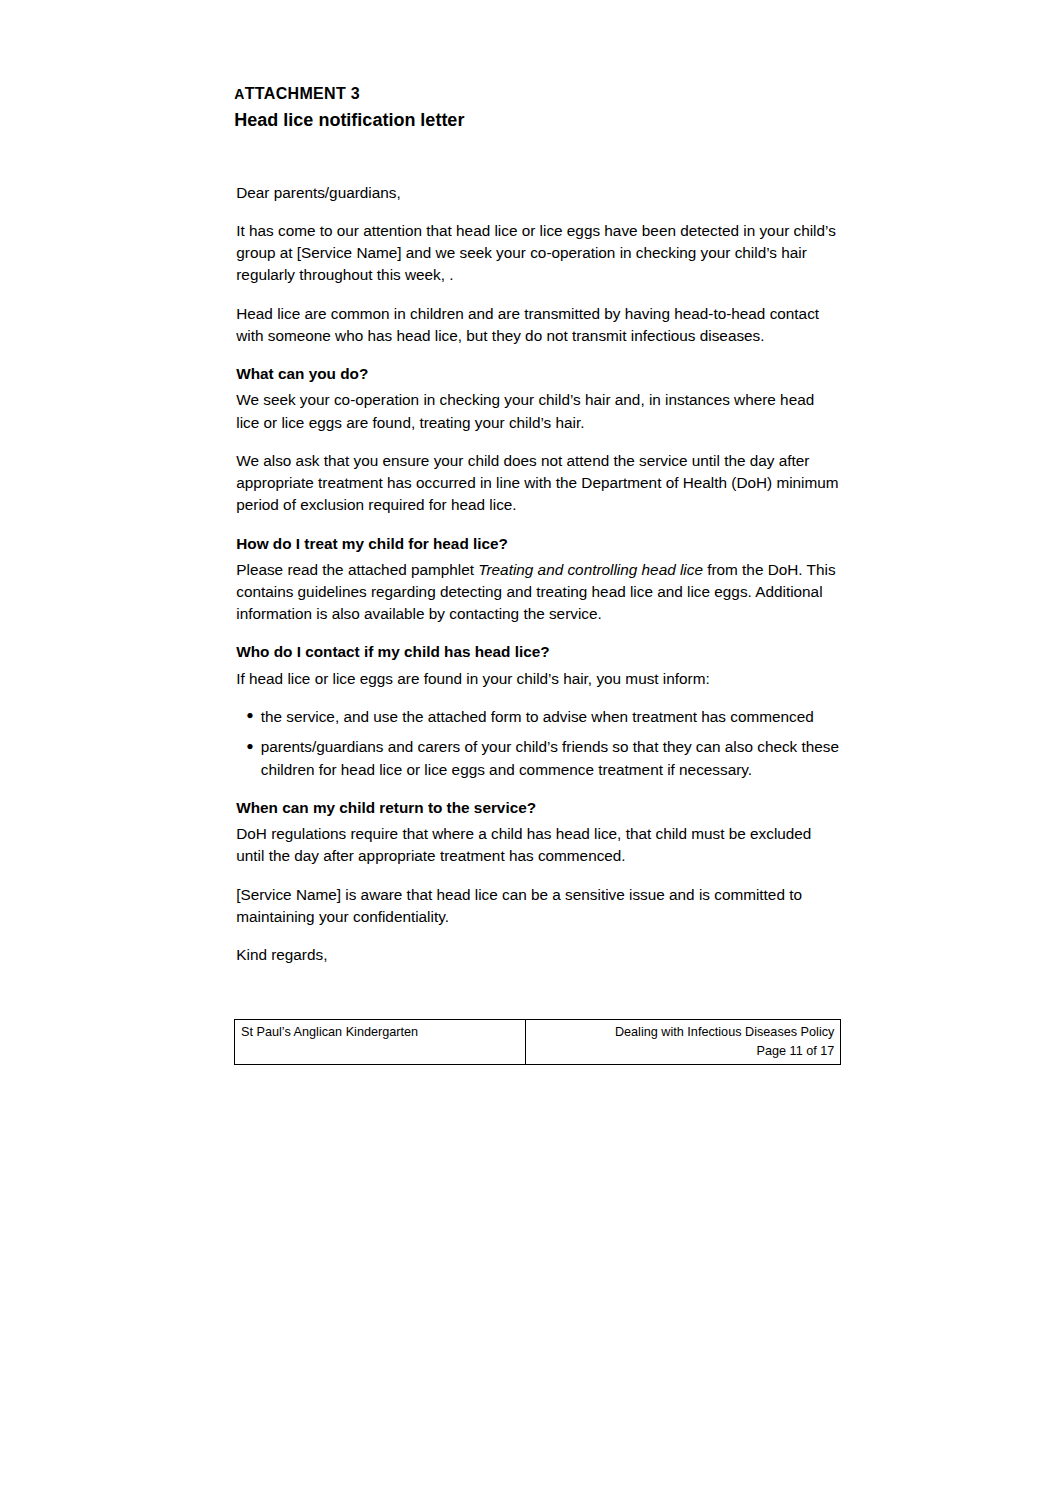ATTACHMENT 3
Head lice notification letter
Dear parents/guardians,
It has come to our attention that head lice or lice eggs have been detected in your child’s group at [Service Name] and we seek your co-operation in checking your child’s hair regularly throughout this week, .
Head lice are common in children and are transmitted by having head-to-head contact with someone who has head lice, but they do not transmit infectious diseases.
What can you do?
We seek your co-operation in checking your child’s hair and, in instances where head lice or lice eggs are found, treating your child’s hair.
We also ask that you ensure your child does not attend the service until the day after appropriate treatment has occurred in line with the Department of Health (DoH) minimum period of exclusion required for head lice.
How do I treat my child for head lice?
Please read the attached pamphlet Treating and controlling head lice from the DoH. This contains guidelines regarding detecting and treating head lice and lice eggs. Additional information is also available by contacting the service.
Who do I contact if my child has head lice?
If head lice or lice eggs are found in your child’s hair, you must inform:
the service, and use the attached form to advise when treatment has commenced
parents/guardians and carers of your child’s friends so that they can also check these children for head lice or lice eggs and commence treatment if necessary.
When can my child return to the service?
DoH regulations require that where a child has head lice, that child must be excluded until the day after appropriate treatment has commenced.
[Service Name] is aware that head lice can be a sensitive issue and is committed to maintaining your confidentiality.
Kind regards,
| St Paul’s Anglican Kindergarten | Dealing with Infectious Diseases Policy Page 11 of 17 |